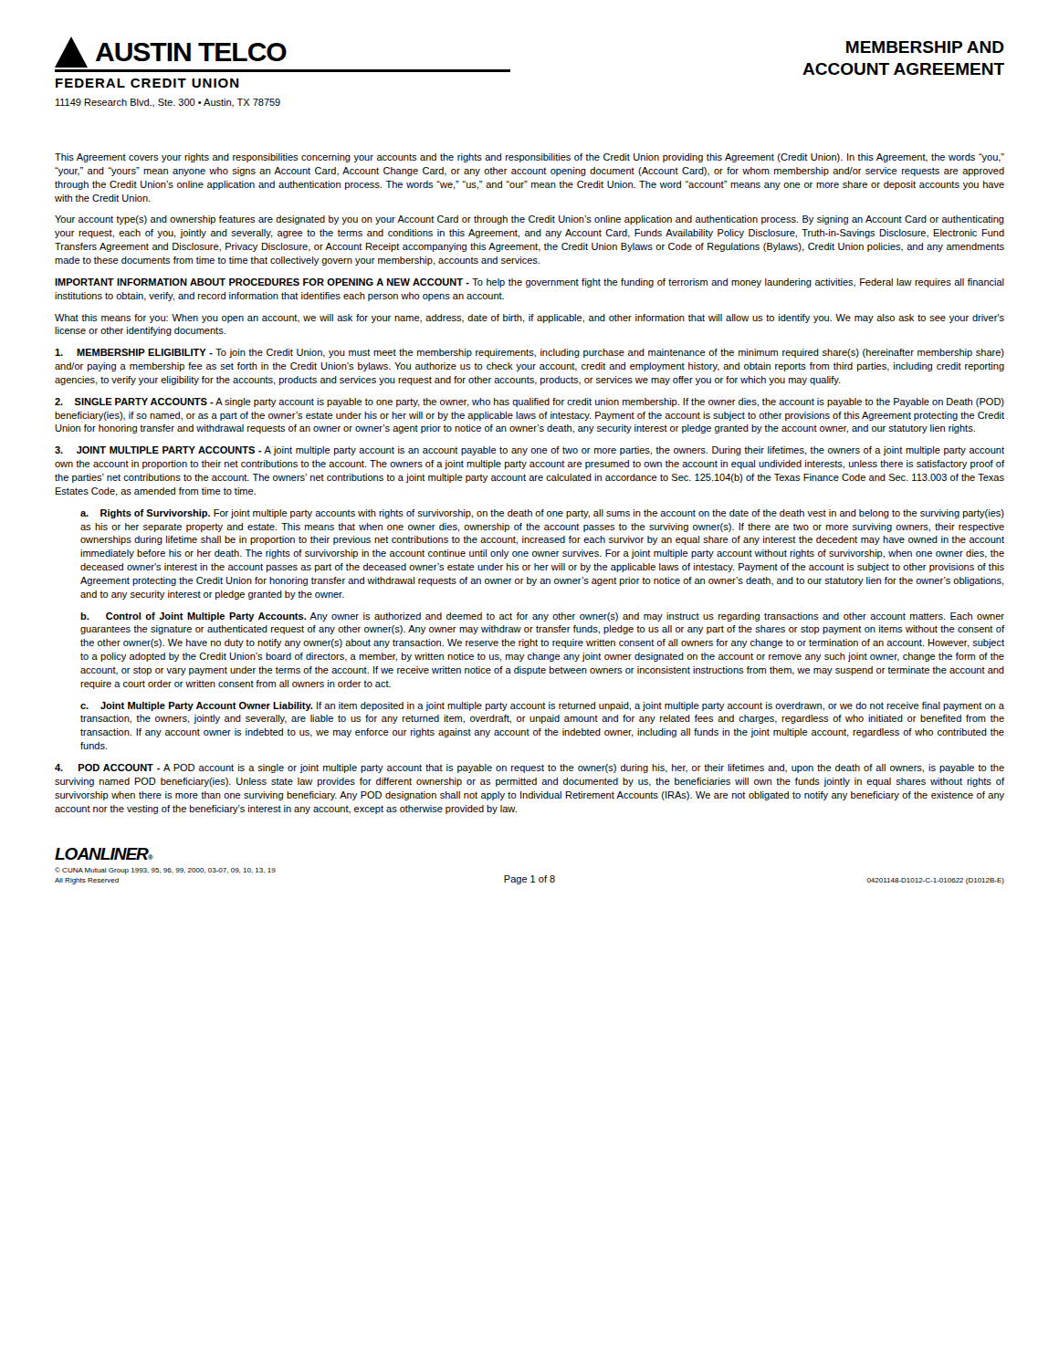AUSTIN TELCO
FEDERAL CREDIT UNION
11149 Research Blvd., Ste. 300 • Austin, TX 78759
MEMBERSHIP AND
ACCOUNT AGREEMENT
This Agreement covers your rights and responsibilities concerning your accounts and the rights and responsibilities of the Credit Union providing this Agreement (Credit Union). In this Agreement, the words “you,” “your,” and “yours” mean anyone who signs an Account Card, Account Change Card, or any other account opening document (Account Card), or for whom membership and/or service requests are approved through the Credit Union’s online application and authentication process. The words “we,” “us,” and “our” mean the Credit Union. The word “account” means any one or more share or deposit accounts you have with the Credit Union.
Your account type(s) and ownership features are designated by you on your Account Card or through the Credit Union’s online application and authentication process. By signing an Account Card or authenticating your request, each of you, jointly and severally, agree to the terms and conditions in this Agreement, and any Account Card, Funds Availability Policy Disclosure, Truth-in-Savings Disclosure, Electronic Fund Transfers Agreement and Disclosure, Privacy Disclosure, or Account Receipt accompanying this Agreement, the Credit Union Bylaws or Code of Regulations (Bylaws), Credit Union policies, and any amendments made to these documents from time to time that collectively govern your membership, accounts and services.
IMPORTANT INFORMATION ABOUT PROCEDURES FOR OPENING A NEW ACCOUNT - To help the government fight the funding of terrorism and money laundering activities, Federal law requires all financial institutions to obtain, verify, and record information that identifies each person who opens an account.
What this means for you: When you open an account, we will ask for your name, address, date of birth, if applicable, and other information that will allow us to identify you. We may also ask to see your driver's license or other identifying documents.
1. MEMBERSHIP ELIGIBILITY - To join the Credit Union, you must meet the membership requirements, including purchase and maintenance of the minimum required share(s) (hereinafter membership share) and/or paying a membership fee as set forth in the Credit Union’s bylaws. You authorize us to check your account, credit and employment history, and obtain reports from third parties, including credit reporting agencies, to verify your eligibility for the accounts, products and services you request and for other accounts, products, or services we may offer you or for which you may qualify.
2. SINGLE PARTY ACCOUNTS - A single party account is payable to one party, the owner, who has qualified for credit union membership. If the owner dies, the account is payable to the Payable on Death (POD) beneficiary(ies), if so named, or as a part of the owner’s estate under his or her will or by the applicable laws of intestacy. Payment of the account is subject to other provisions of this Agreement protecting the Credit Union for honoring transfer and withdrawal requests of an owner or owner’s agent prior to notice of an owner’s death, any security interest or pledge granted by the account owner, and our statutory lien rights.
3. JOINT MULTIPLE PARTY ACCOUNTS - A joint multiple party account is an account payable to any one of two or more parties, the owners. During their lifetimes, the owners of a joint multiple party account own the account in proportion to their net contributions to the account. The owners of a joint multiple party account are presumed to own the account in equal undivided interests, unless there is satisfactory proof of the parties’ net contributions to the account. The owners’ net contributions to a joint multiple party account are calculated in accordance to Sec. 125.104(b) of the Texas Finance Code and Sec. 113.003 of the Texas Estates Code, as amended from time to time.
a. Rights of Survivorship. For joint multiple party accounts with rights of survivorship, on the death of one party, all sums in the account on the date of the death vest in and belong to the surviving party(ies) as his or her separate property and estate. This means that when one owner dies, ownership of the account passes to the surviving owner(s). If there are two or more surviving owners, their respective ownerships during lifetime shall be in proportion to their previous net contributions to the account, increased for each survivor by an equal share of any interest the decedent may have owned in the account immediately before his or her death. The rights of survivorship in the account continue until only one owner survives. For a joint multiple party account without rights of survivorship, when one owner dies, the deceased owner's interest in the account passes as part of the deceased owner’s estate under his or her will or by the applicable laws of intestacy. Payment of the account is subject to other provisions of this Agreement protecting the Credit Union for honoring transfer and withdrawal requests of an owner or by an owner’s agent prior to notice of an owner’s death, and to our statutory lien for the owner’s obligations, and to any security interest or pledge granted by the owner.
b. Control of Joint Multiple Party Accounts. Any owner is authorized and deemed to act for any other owner(s) and may instruct us regarding transactions and other account matters. Each owner guarantees the signature or authenticated request of any other owner(s). Any owner may withdraw or transfer funds, pledge to us all or any part of the shares or stop payment on items without the consent of the other owner(s). We have no duty to notify any owner(s) about any transaction. We reserve the right to require written consent of all owners for any change to or termination of an account. However, subject to a policy adopted by the Credit Union’s board of directors, a member, by written notice to us, may change any joint owner designated on the account or remove any such joint owner, change the form of the account, or stop or vary payment under the terms of the account. If we receive written notice of a dispute between owners or inconsistent instructions from them, we may suspend or terminate the account and require a court order or written consent from all owners in order to act.
c. Joint Multiple Party Account Owner Liability. If an item deposited in a joint multiple party account is returned unpaid, a joint multiple party account is overdrawn, or we do not receive final payment on a transaction, the owners, jointly and severally, are liable to us for any returned item, overdraft, or unpaid amount and for any related fees and charges, regardless of who initiated or benefited from the transaction. If any account owner is indebted to us, we may enforce our rights against any account of the indebted owner, including all funds in the joint multiple account, regardless of who contributed the funds.
4. POD ACCOUNT - A POD account is a single or joint multiple party account that is payable on request to the owner(s) during his, her, or their lifetimes and, upon the death of all owners, is payable to the surviving named POD beneficiary(ies). Unless state law provides for different ownership or as permitted and documented by us, the beneficiaries will own the funds jointly in equal shares without rights of survivorship when there is more than one surviving beneficiary. Any POD designation shall not apply to Individual Retirement Accounts (IRAs). We are not obligated to notify any beneficiary of the existence of any account nor the vesting of the beneficiary’s interest in any account, except as otherwise provided by law.
LOANLINER®
© CUNA Mutual Group 1993, 95, 96, 99, 2000, 03-07, 09, 10, 13, 19
All Rights Reserved
Page 1 of 8
04201148-D1012-C-1-010622 (D1012B-E)